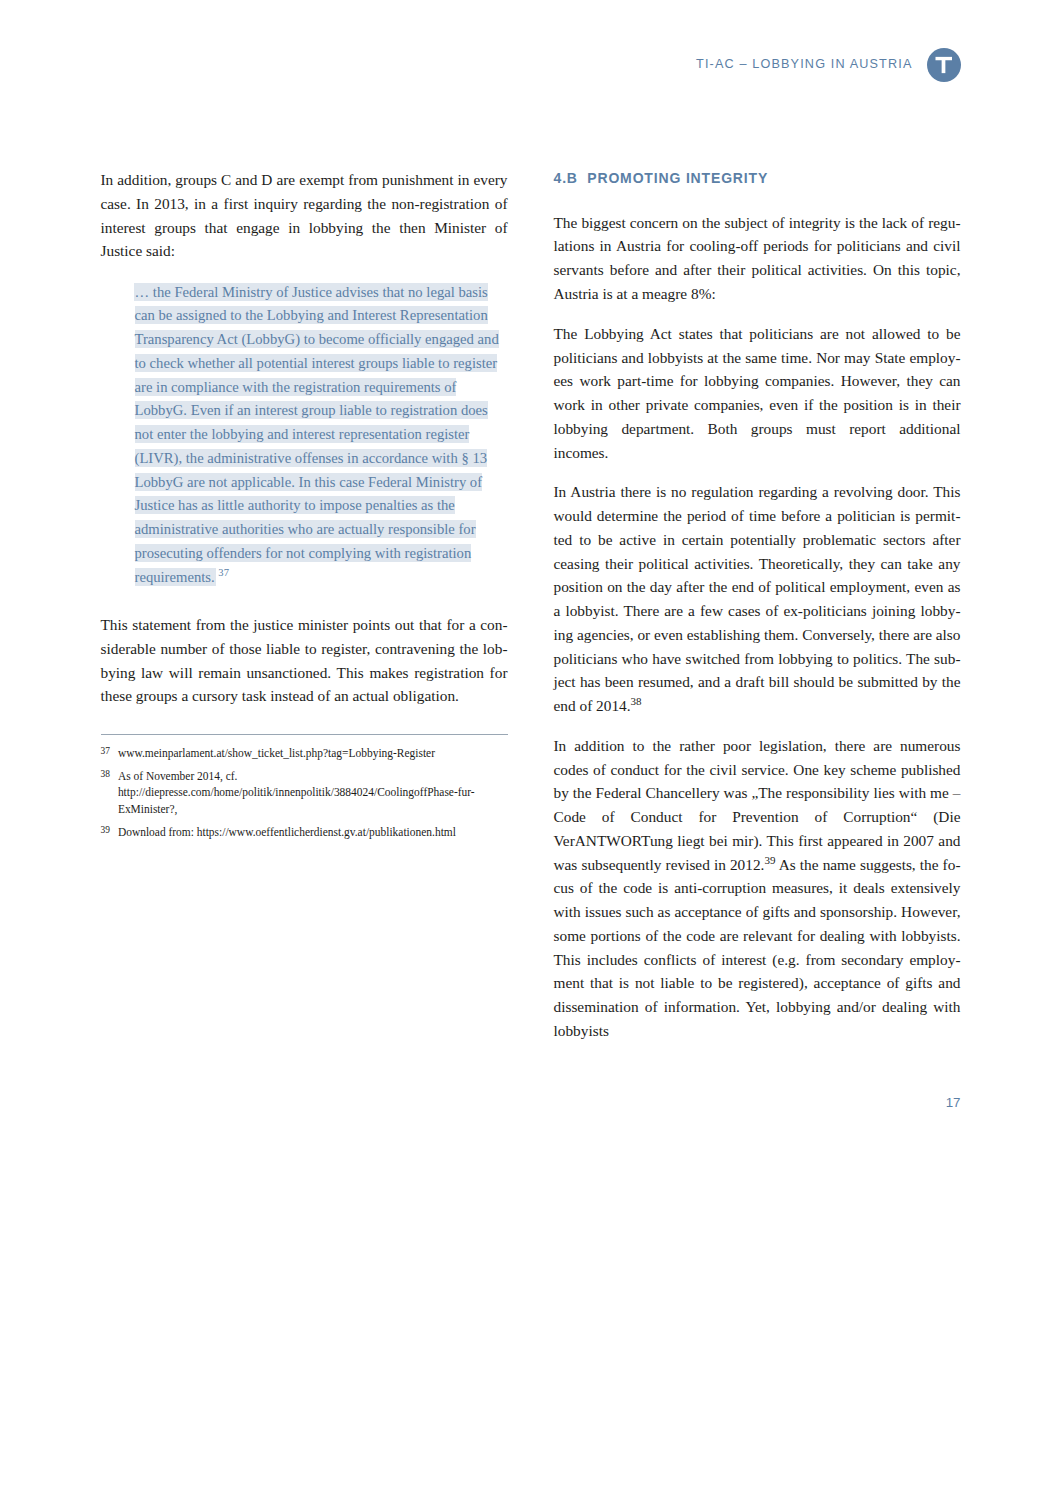TI-AC – Lobbying in Austria
In addition, groups C and D are exempt from punishment in every case. In 2013, in a first inquiry regarding the non-registration of interest groups that engage in lobbying the then Minister of Justice said:
… the Federal Ministry of Justice advises that no legal basis can be assigned to the Lobbying and Interest Representation Transparency Act (LobbyG) to become officially engaged and to check whether all potential interest groups liable to register are in compliance with the registration requirements of LobbyG. Even if an interest group liable to registration does not enter the lobbying and interest representation register (LIVR), the administrative offenses in accordance with § 13 LobbyG are not applicable. In this case Federal Ministry of Justice has as little authority to impose penalties as the administrative authorities who are actually responsible for prosecuting offenders for not complying with registration requirements. 37
This statement from the justice minister points out that for a considerable number of those liable to register, contravening the lobbying law will remain unsanctioned. This makes registration for these groups a cursory task instead of an actual obligation.
37
www.meinparlament.at/show_ticket_list.php?tag=Lobbying-Register
38
As of November 2014, cf. http://diepresse.com/home/politik/innenpolitik/3884024/CoolingoffPhase-fur-ExMinister?,
39
Download from: https://www.oeffentlicherdienst.gv.at/publikationen.html
4.b Promoting Integrity
The biggest concern on the subject of integrity is the lack of regulations in Austria for cooling-off periods for politicians and civil servants before and after their political activities. On this topic, Austria is at a meagre 8%:
The Lobbying Act states that politicians are not allowed to be politicians and lobbyists at the same time. Nor may State employees work part-time for lobbying companies. However, they can work in other private companies, even if the position is in their lobbying department. Both groups must report additional incomes.
In Austria there is no regulation regarding a revolving door. This would determine the period of time before a politician is permitted to be active in certain potentially problematic sectors after ceasing their political activities. Theoretically, they can take any position on the day after the end of political employment, even as a lobbyist. There are a few cases of ex-politicians joining lobbying agencies, or even establishing them. Conversely, there are also politicians who have switched from lobbying to politics. The subject has been resumed, and a draft bill should be submitted by the end of 2014.38
In addition to the rather poor legislation, there are numerous codes of conduct for the civil service. One key scheme published by the Federal Chancellery was „The responsibility lies with me – Code of Conduct for Prevention of Corruption“ (Die VerANTWORTung liegt bei mir). This first appeared in 2007 and was subsequently revised in 2012.39 As the name suggests, the focus of the code is anti-corruption measures, it deals extensively with issues such as acceptance of gifts and sponsorship. However, some portions of the code are relevant for dealing with lobbyists. This includes conflicts of interest (e.g. from secondary employment that is not liable to be registered), acceptance of gifts and dissemination of information. Yet, lobbying and/or dealing with lobbyists
17